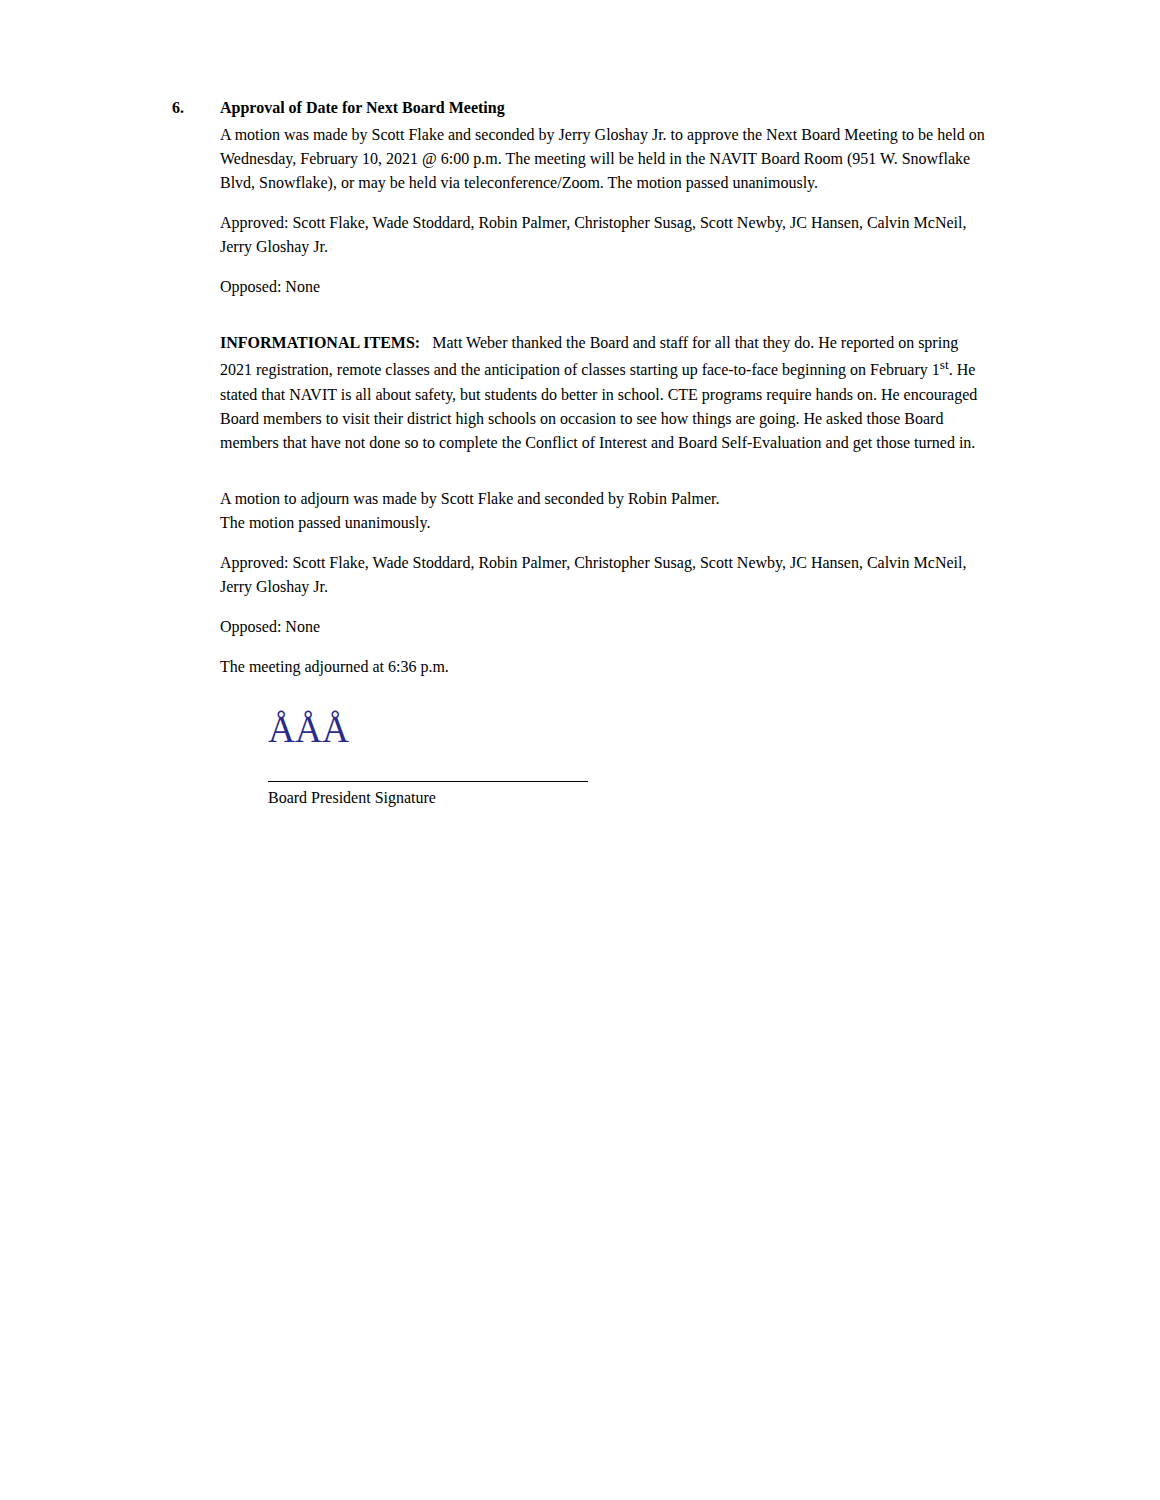6.
Approval of Date for Next Board Meeting
A motion was made by Scott Flake and seconded by Jerry Gloshay Jr. to approve the Next Board Meeting to be held on Wednesday, February 10, 2021 @ 6:00 p.m. The meeting will be held in the NAVIT Board Room (951 W. Snowflake Blvd, Snowflake), or may be held via teleconference/Zoom. The motion passed unanimously.
Approved: Scott Flake, Wade Stoddard, Robin Palmer, Christopher Susag, Scott Newby, JC Hansen, Calvin McNeil, Jerry Gloshay Jr.
Opposed: None
INFORMATIONAL ITEMS: Matt Weber thanked the Board and staff for all that they do. He reported on spring 2021 registration, remote classes and the anticipation of classes starting up face-to-face beginning on February 1st. He stated that NAVIT is all about safety, but students do better in school. CTE programs require hands on. He encouraged Board members to visit their district high schools on occasion to see how things are going. He asked those Board members that have not done so to complete the Conflict of Interest and Board Self-Evaluation and get those turned in.
A motion to adjourn was made by Scott Flake and seconded by Robin Palmer.
The motion passed unanimously.
Approved: Scott Flake, Wade Stoddard, Robin Palmer, Christopher Susag, Scott Newby, JC Hansen, Calvin McNeil, Jerry Gloshay Jr.
Opposed: None
The meeting adjourned at 6:36 p.m.
ÅÅÅ
Board President Signature